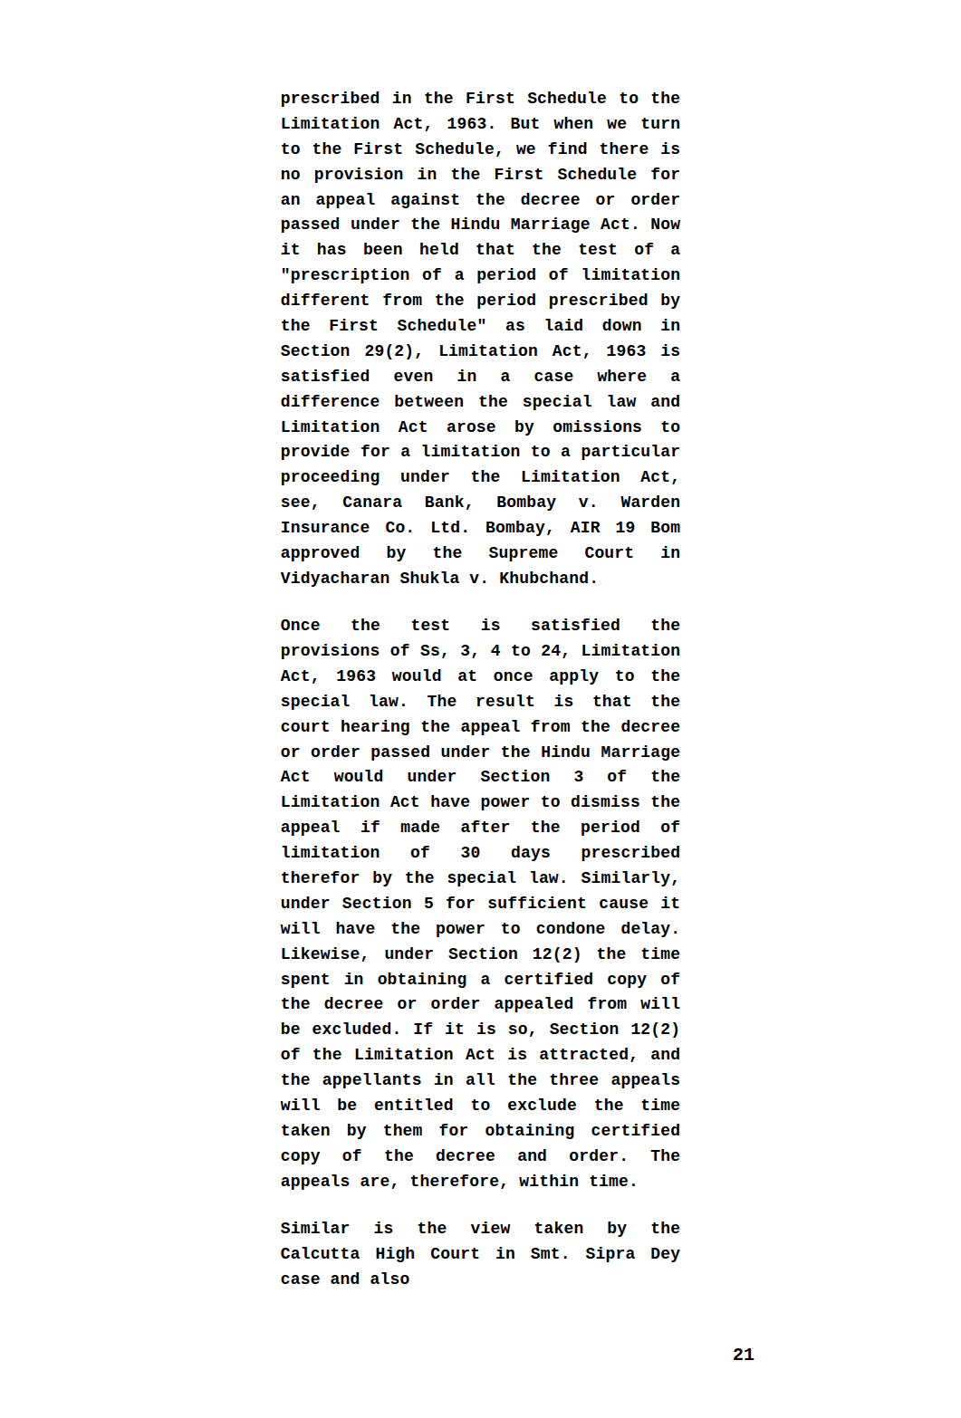prescribed in the First Schedule to the Limitation Act, 1963. But when we turn to the First Schedule, we find there is no provision in the First Schedule for an appeal against the decree or order passed under the Hindu Marriage Act. Now it has been held that the test of a "prescription of a period of limitation different from the period prescribed by the First Schedule" as laid down in Section 29(2), Limitation Act, 1963 is satisfied even in a case where a difference between the special law and Limitation Act arose by omissions to provide for a limitation to a particular proceeding under the Limitation Act, see, Canara Bank, Bombay v. Warden Insurance Co. Ltd. Bombay, AIR 19 Bom approved by the Supreme Court in Vidyacharan Shukla v. Khubchand.
Once the test is satisfied the provisions of Ss, 3, 4 to 24, Limitation Act, 1963 would at once apply to the special law. The result is that the court hearing the appeal from the decree or order passed under the Hindu Marriage Act would under Section 3 of the Limitation Act have power to dismiss the appeal if made after the period of limitation of 30 days prescribed therefor by the special law. Similarly, under Section 5 for sufficient cause it will have the power to condone delay. Likewise, under Section 12(2) the time spent in obtaining a certified copy of the decree or order appealed from will be excluded. If it is so, Section 12(2) of the Limitation Act is attracted, and the appellants in all the three appeals will be entitled to exclude the time taken by them for obtaining certified copy of the decree and order. The appeals are, therefore, within time.
Similar is the view taken by the Calcutta High Court in Smt. Sipra Dey case and also
21